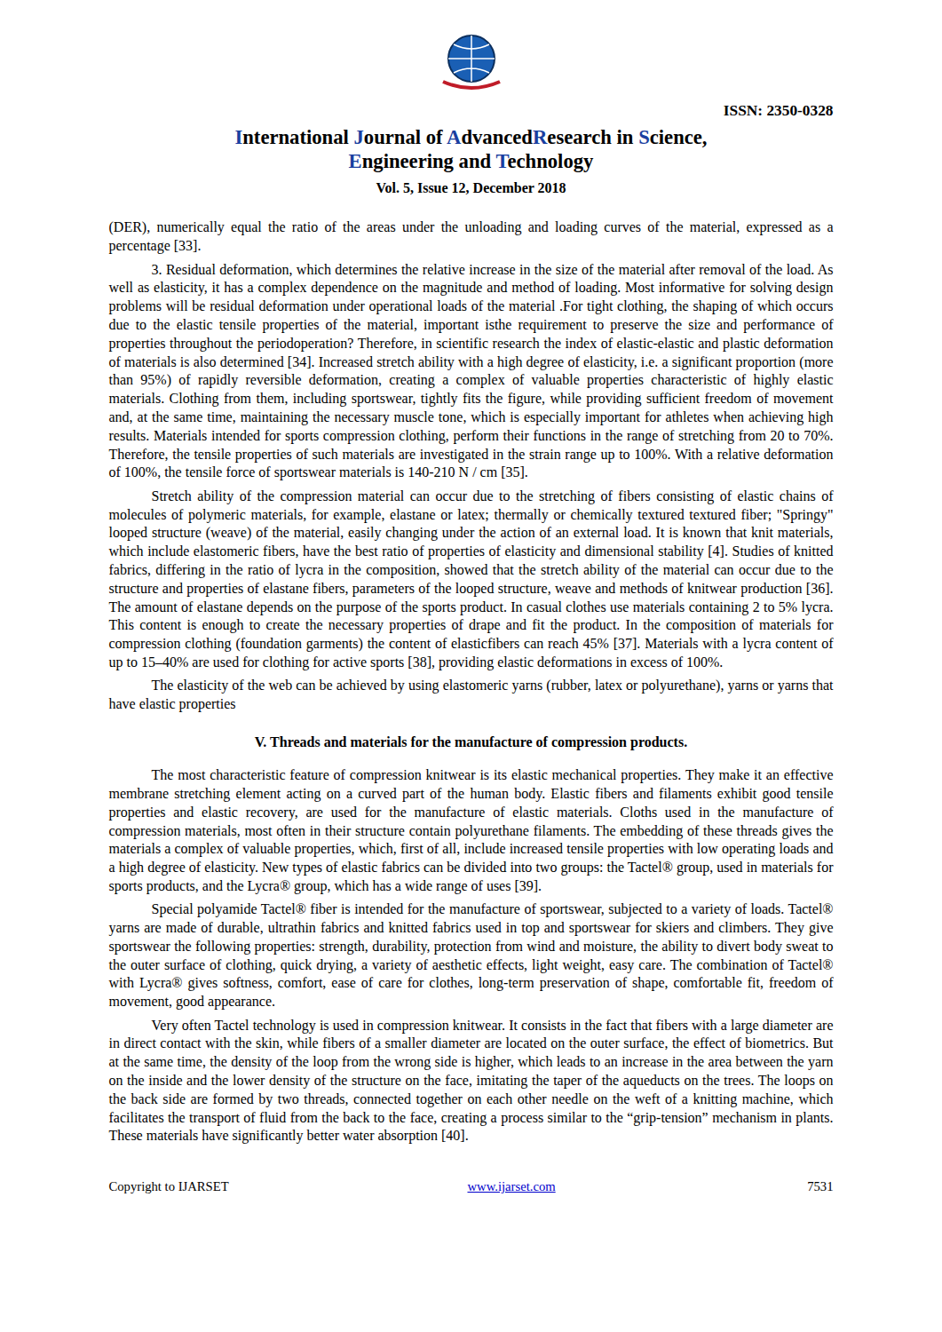ISSN: 2350-0328
International Journal of AdvancedResearch in Science,
Engineering and Technology
Vol. 5, Issue 12, December 2018
(DER), numerically equal the ratio of the areas under the unloading and loading curves of the material, expressed as a percentage [33].
3. Residual deformation, which determines the relative increase in the size of the material after removal of the load. As well as elasticity, it has a complex dependence on the magnitude and method of loading. Most informative for solving design problems will be residual deformation under operational loads of the material .For tight clothing, the shaping of which occurs due to the elastic tensile properties of the material, important isthe requirement to preserve the size and performance of properties throughout the periodoperation? Therefore, in scientific research the index of elastic-elastic and plastic deformation of materials is also determined [34]. Increased stretch ability with a high degree of elasticity, i.e. a significant proportion (more than 95%) of rapidly reversible deformation, creating a complex of valuable properties characteristic of highly elastic materials. Clothing from them, including sportswear, tightly fits the figure, while providing sufficient freedom of movement and, at the same time, maintaining the necessary muscle tone, which is especially important for athletes when achieving high results. Materials intended for sports compression clothing, perform their functions in the range of stretching from 20 to 70%. Therefore, the tensile properties of such materials are investigated in the strain range up to 100%. With a relative deformation of 100%, the tensile force of sportswear materials is 140-210 N / cm [35].
Stretch ability of the compression material can occur due to the stretching of fibers consisting of elastic chains of molecules of polymeric materials, for example, elastane or latex; thermally or chemically textured textured fiber; "Springy" looped structure (weave) of the material, easily changing under the action of an external load. It is known that knit materials, which include elastomeric fibers, have the best ratio of properties of elasticity and dimensional stability [4]. Studies of knitted fabrics, differing in the ratio of lycra in the composition, showed that the stretch ability of the material can occur due to the structure and properties of elastane fibers, parameters of the looped structure, weave and methods of knitwear production [36]. The amount of elastane depends on the purpose of the sports product. In casual clothes use materials containing 2 to 5% lycra. This content is enough to create the necessary properties of drape and fit the product. In the composition of materials for compression clothing (foundation garments) the content of elasticfibers can reach 45% [37]. Materials with a lycra content of up to 15–40% are used for clothing for active sports [38], providing elastic deformations in excess of 100%.
The elasticity of the web can be achieved by using elastomeric yarns (rubber, latex or polyurethane), yarns or yarns that have elastic properties
V. Threads and materials for the manufacture of compression products.
The most characteristic feature of compression knitwear is its elastic mechanical properties. They make it an effective membrane stretching element acting on a curved part of the human body. Elastic fibers and filaments exhibit good tensile properties and elastic recovery, are used for the manufacture of elastic materials. Cloths used in the manufacture of compression materials, most often in their structure contain polyurethane filaments. The embedding of these threads gives the materials a complex of valuable properties, which, first of all, include increased tensile properties with low operating loads and a high degree of elasticity. New types of elastic fabrics can be divided into two groups: the Tactel® group, used in materials for sports products, and the Lycra® group, which has a wide range of uses [39].
Special polyamide Tactel® fiber is intended for the manufacture of sportswear, subjected to a variety of loads. Tactel® yarns are made of durable, ultrathin fabrics and knitted fabrics used in top and sportswear for skiers and climbers. They give sportswear the following properties: strength, durability, protection from wind and moisture, the ability to divert body sweat to the outer surface of clothing, quick drying, a variety of aesthetic effects, light weight, easy care. The combination of Tactel® with Lycra® gives softness, comfort, ease of care for clothes, long-term preservation of shape, comfortable fit, freedom of movement, good appearance.
Very often Tactel technology is used in compression knitwear. It consists in the fact that fibers with a large diameter are in direct contact with the skin, while fibers of a smaller diameter are located on the outer surface, the effect of biometrics. But at the same time, the density of the loop from the wrong side is higher, which leads to an increase in the area between the yarn on the inside and the lower density of the structure on the face, imitating the taper of the aqueducts on the trees. The loops on the back side are formed by two threads, connected together on each other needle on the weft of a knitting machine, which facilitates the transport of fluid from the back to the face, creating a process similar to the “grip-tension” mechanism in plants. These materials have significantly better water absorption [40].
Copyright to IJARSET
www.ijarset.com
7531